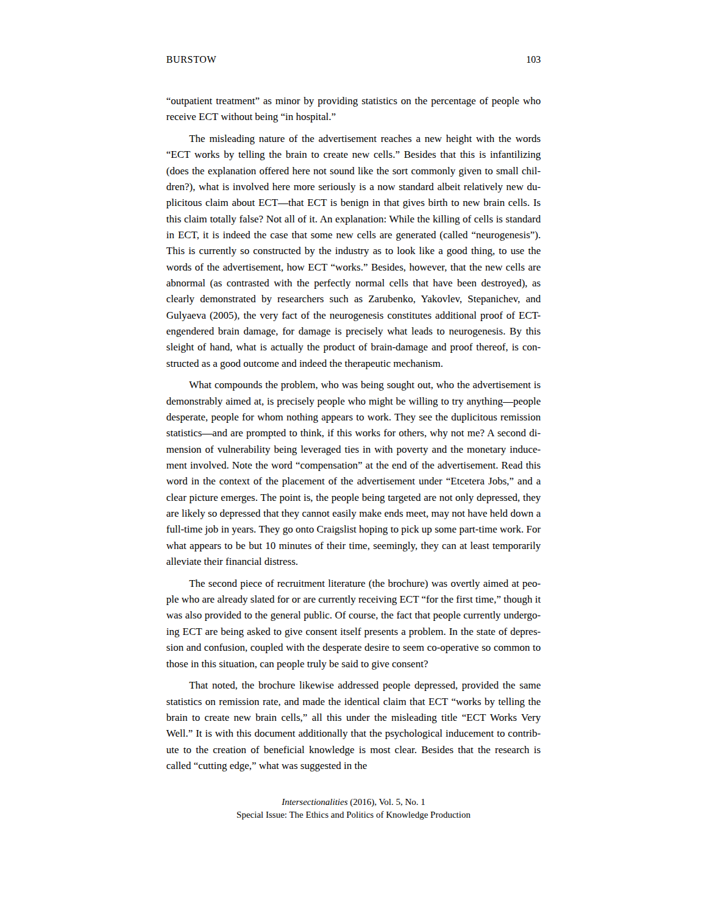BURSTOW 103
“outpatient treatment” as minor by providing statistics on the percentage of people who receive ECT without being “in hospital.”
The misleading nature of the advertisement reaches a new height with the words “ECT works by telling the brain to create new cells.” Besides that this is infantilizing (does the explanation offered here not sound like the sort commonly given to small children?), what is involved here more seriously is a now standard albeit relatively new duplicitous claim about ECT—that ECT is benign in that gives birth to new brain cells. Is this claim totally false? Not all of it. An explanation: While the killing of cells is standard in ECT, it is indeed the case that some new cells are generated (called “neurogenesis”). This is currently so constructed by the industry as to look like a good thing, to use the words of the advertisement, how ECT “works.” Besides, however, that the new cells are abnormal (as contrasted with the perfectly normal cells that have been destroyed), as clearly demonstrated by researchers such as Zarubenko, Yakovlev, Stepanichev, and Gulyaeva (2005), the very fact of the neurogenesis constitutes additional proof of ECT-engendered brain damage, for damage is precisely what leads to neurogenesis. By this sleight of hand, what is actually the product of brain-damage and proof thereof, is constructed as a good outcome and indeed the therapeutic mechanism.
What compounds the problem, who was being sought out, who the advertisement is demonstrably aimed at, is precisely people who might be willing to try anything—people desperate, people for whom nothing appears to work. They see the duplicitous remission statistics—and are prompted to think, if this works for others, why not me? A second dimension of vulnerability being leveraged ties in with poverty and the monetary inducement involved. Note the word “compensation” at the end of the advertisement. Read this word in the context of the placement of the advertisement under “Etcetera Jobs,” and a clear picture emerges. The point is, the people being targeted are not only depressed, they are likely so depressed that they cannot easily make ends meet, may not have held down a full-time job in years. They go onto Craigslist hoping to pick up some part-time work. For what appears to be but 10 minutes of their time, seemingly, they can at least temporarily alleviate their financial distress.
The second piece of recruitment literature (the brochure) was overtly aimed at people who are already slated for or are currently receiving ECT “for the first time,” though it was also provided to the general public. Of course, the fact that people currently undergoing ECT are being asked to give consent itself presents a problem. In the state of depression and confusion, coupled with the desperate desire to seem co-operative so common to those in this situation, can people truly be said to give consent?
That noted, the brochure likewise addressed people depressed, provided the same statistics on remission rate, and made the identical claim that ECT “works by telling the brain to create new brain cells,” all this under the misleading title “ECT Works Very Well.” It is with this document additionally that the psychological inducement to contribute to the creation of beneficial knowledge is most clear. Besides that the research is called “cutting edge,” what was suggested in the
Intersectionalities (2016), Vol. 5, No. 1
Special Issue: The Ethics and Politics of Knowledge Production